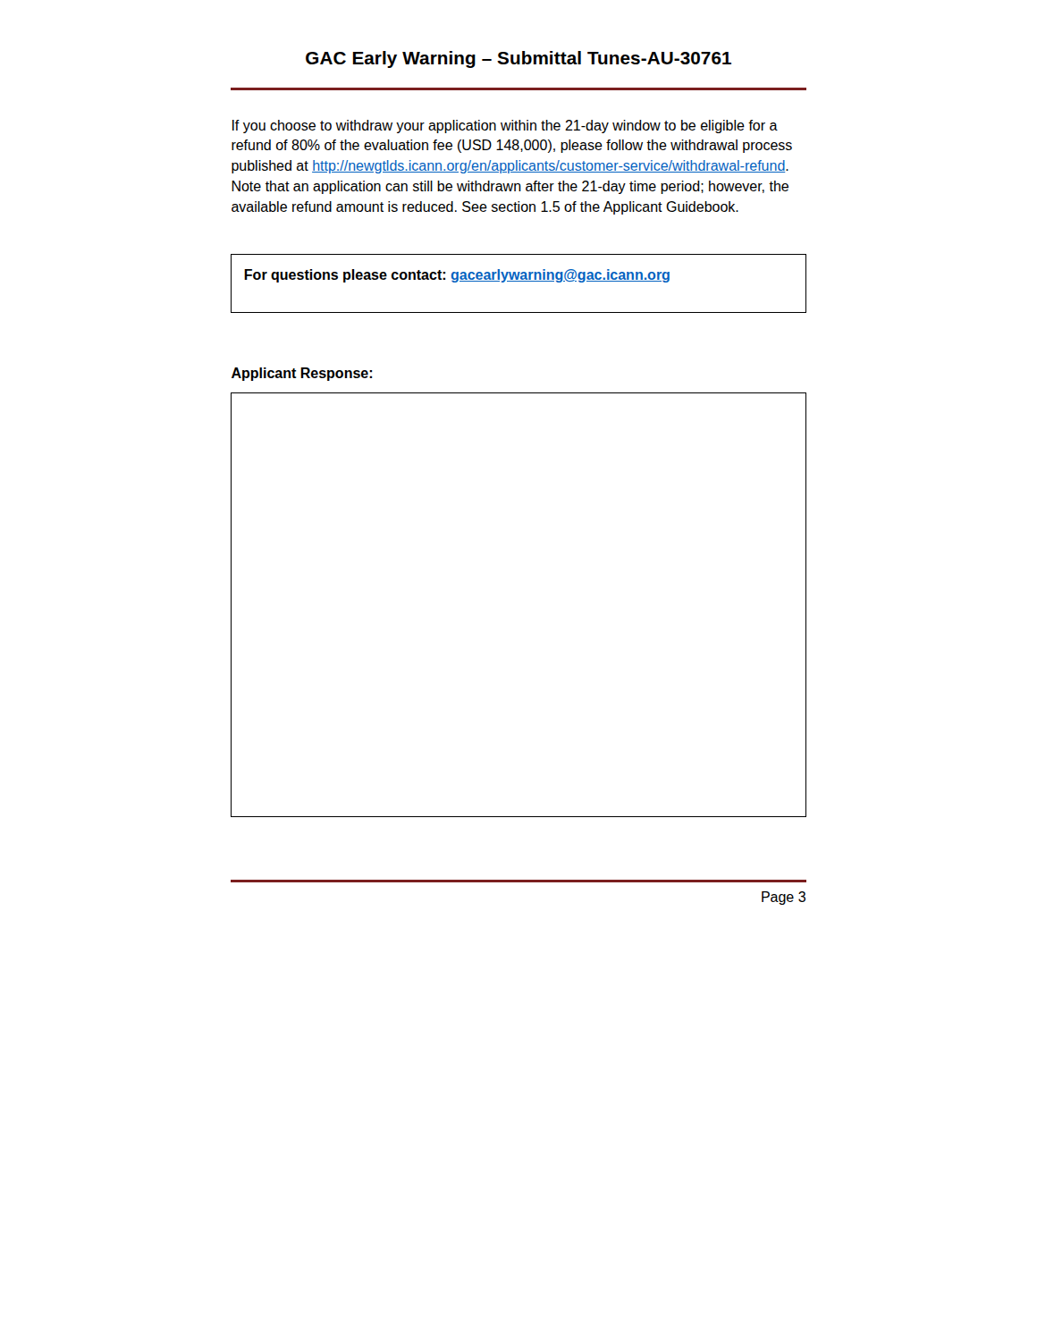GAC Early Warning – Submittal Tunes-AU-30761
If you choose to withdraw your application within the 21-day window to be eligible for a refund of 80% of the evaluation fee (USD 148,000), please follow the withdrawal process published at http://newgtlds.icann.org/en/applicants/customer-service/withdrawal-refund. Note that an application can still be withdrawn after the 21-day time period; however, the available refund amount is reduced. See section 1.5 of the Applicant Guidebook.
For questions please contact: gacearlywarning@gac.icann.org
Applicant Response:
Page 3